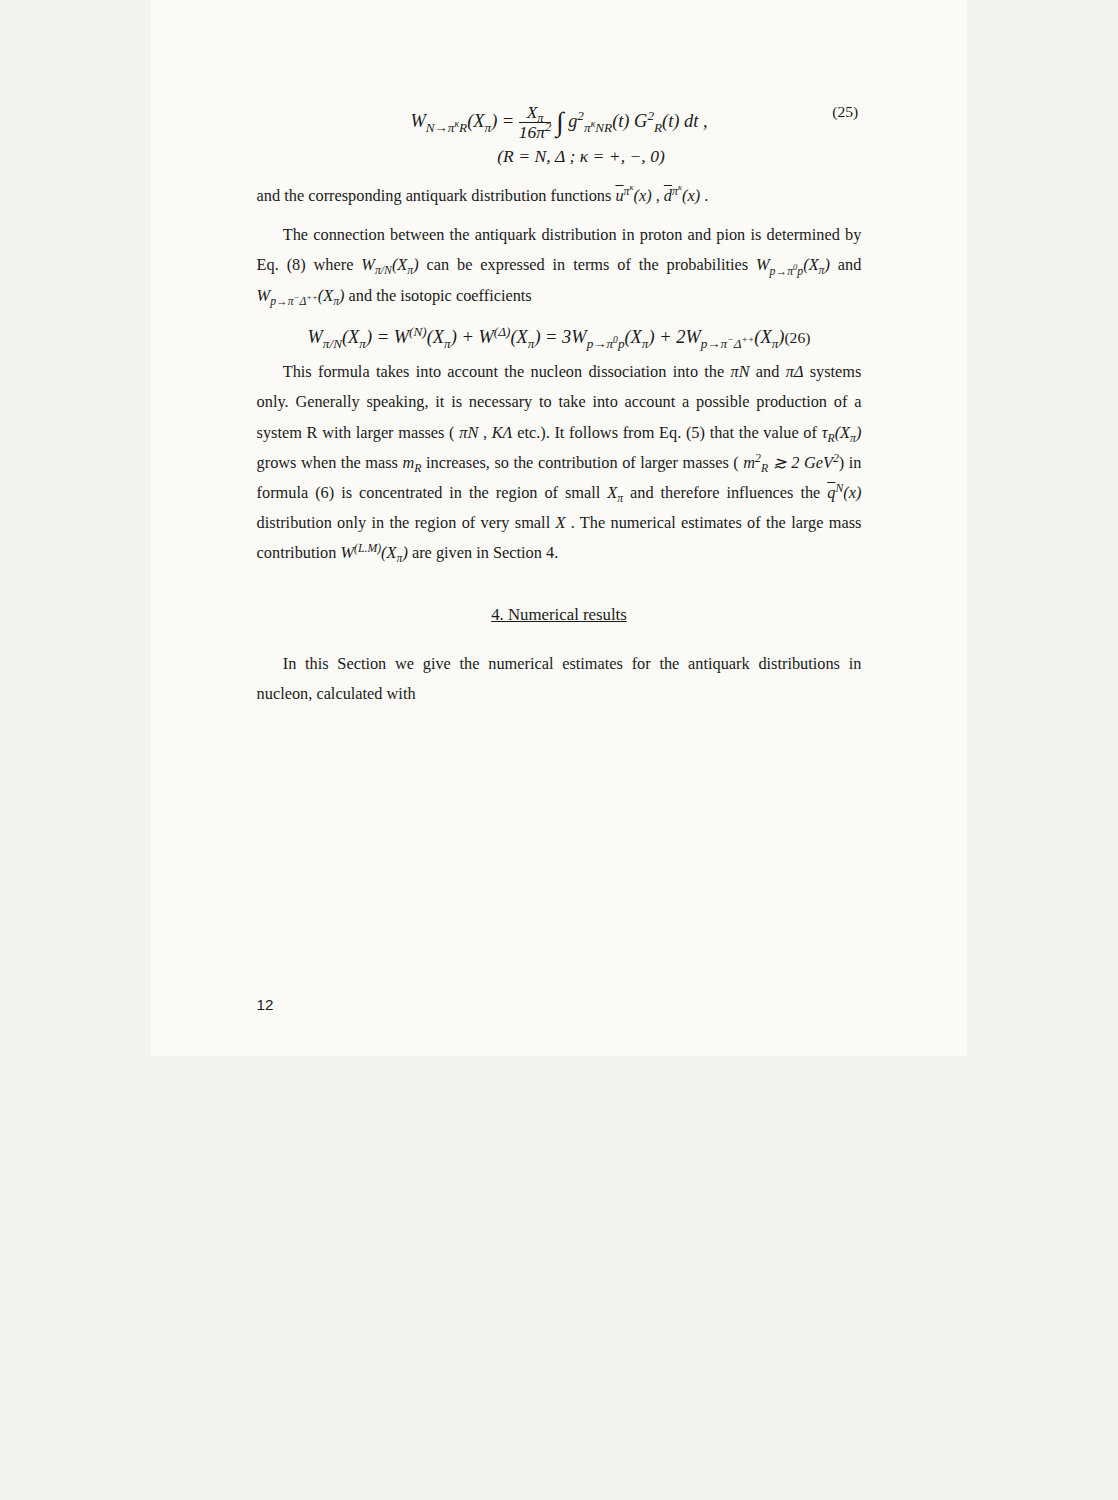WN→πκR(Xπ) = Xπ 16π2 ∫ g2πκNR(t) G2R(t) dt , (25)
(R = N, Δ ; κ = +, −, 0)
and the corresponding antiquark distribution functions uπκ(x) , dπκ(x) .
The connection between the antiquark distribution in proton and pion is determined by Eq. (8) where Wπ/N(Xπ) can be expressed in terms of the probabilities Wp→π0p(Xπ) and Wp→π−Δ++(Xπ) and the isotopic coefficients
Wπ/N(Xπ) = W(N)(Xπ) + W(Δ)(Xπ) = 3Wp→π0p(Xπ) + 2Wp→π−Δ++(Xπ)(26)
This formula takes into account the nucleon dissociation into the πN and πΔ systems only. Generally speaking, it is necessary to take into account a possible production of a system R with larger masses ( πN , KΛ etc.). It follows from Eq. (5) that the value of τR(Xπ) grows when the mass mR increases, so the contribution of larger masses ( m2R ≳ 2 GeV2) in formula (6) is concentrated in the region of small Xπ and therefore influences the qN(x) distribution only in the region of very small X . The numerical estimates of the large mass contribution W(L.M)(Xπ) are given in Section 4.
4. Numerical results
In this Section we give the numerical estimates for the antiquark distributions in nucleon, calculated with
12